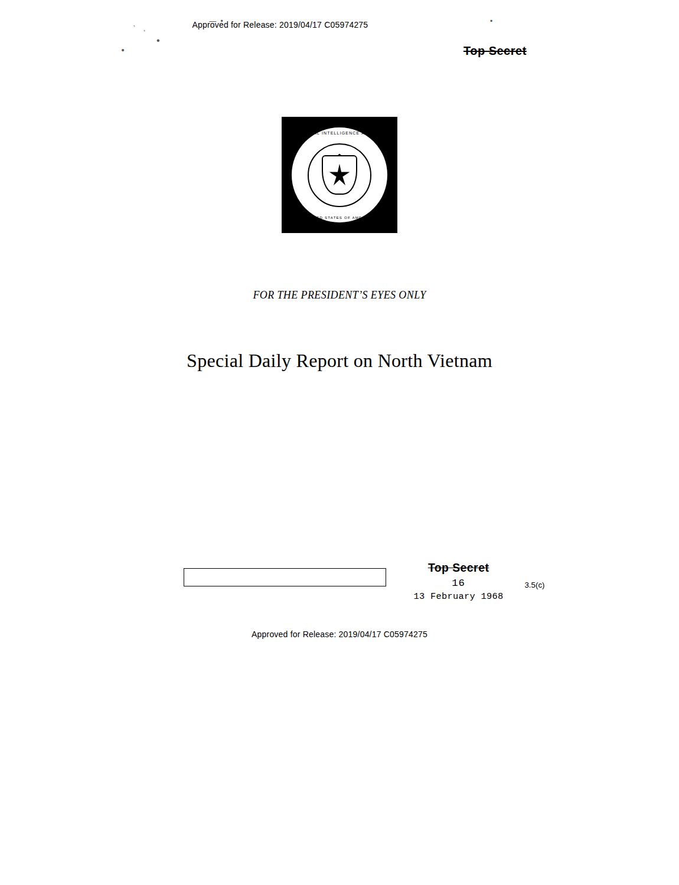’ ’ • • — • •
Approved for Release: 2019/04/17 C05974275
Top Secret
CENTRAL INTELLIGENCE AGENCY
UNITED STATES OF AMERICA
FOR THE PRESIDENT’S EYES ONLY
Special Daily Report on North Vietnam
Top Secret
16
13 February 1968
3.5(c)
Approved for Release: 2019/04/17 C05974275